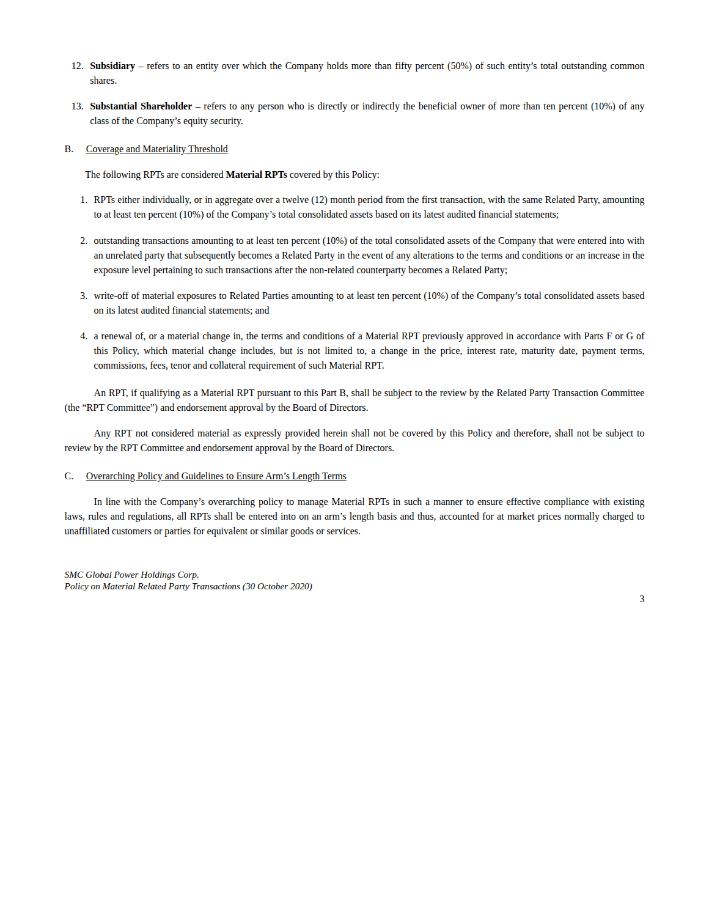Subsidiary – refers to an entity over which the Company holds more than fifty percent (50%) of such entity’s total outstanding common shares.
Substantial Shareholder – refers to any person who is directly or indirectly the beneficial owner of more than ten percent (10%) of any class of the Company’s equity security.
B. Coverage and Materiality Threshold
The following RPTs are considered Material RPTs covered by this Policy:
RPTs either individually, or in aggregate over a twelve (12) month period from the first transaction, with the same Related Party, amounting to at least ten percent (10%) of the Company’s total consolidated assets based on its latest audited financial statements;
outstanding transactions amounting to at least ten percent (10%) of the total consolidated assets of the Company that were entered into with an unrelated party that subsequently becomes a Related Party in the event of any alterations to the terms and conditions or an increase in the exposure level pertaining to such transactions after the non-related counterparty becomes a Related Party;
write-off of material exposures to Related Parties amounting to at least ten percent (10%) of the Company’s total consolidated assets based on its latest audited financial statements; and
a renewal of, or a material change in, the terms and conditions of a Material RPT previously approved in accordance with Parts F or G of this Policy, which material change includes, but is not limited to, a change in the price, interest rate, maturity date, payment terms, commissions, fees, tenor and collateral requirement of such Material RPT.
An RPT, if qualifying as a Material RPT pursuant to this Part B, shall be subject to the review by the Related Party Transaction Committee (the “RPT Committee”) and endorsement approval by the Board of Directors.
Any RPT not considered material as expressly provided herein shall not be covered by this Policy and therefore, shall not be subject to review by the RPT Committee and endorsement approval by the Board of Directors.
C. Overarching Policy and Guidelines to Ensure Arm’s Length Terms
In line with the Company’s overarching policy to manage Material RPTs in such a manner to ensure effective compliance with existing laws, rules and regulations, all RPTs shall be entered into on an arm’s length basis and thus, accounted for at market prices normally charged to unaffiliated customers or parties for equivalent or similar goods or services.
SMC Global Power Holdings Corp.
Policy on Material Related Party Transactions (30 October 2020)
3